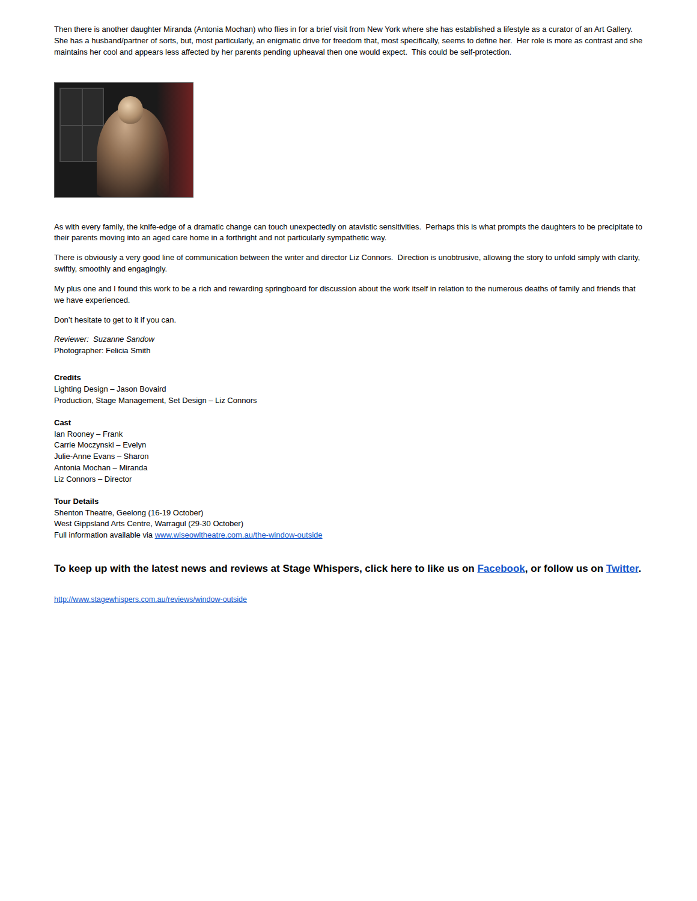Then there is another daughter Miranda (Antonia Mochan) who flies in for a brief visit from New York where she has established a lifestyle as a curator of an Art Gallery. She has a husband/partner of sorts, but, most particularly, an enigmatic drive for freedom that, most specifically, seems to define her. Her role is more as contrast and she maintains her cool and appears less affected by her parents pending upheaval then one would expect. This could be self-protection.
As with every family, the knife-edge of a dramatic change can touch unexpectedly on atavistic sensitivities. Perhaps this is what prompts the daughters to be precipitate to their parents moving into an aged care home in a forthright and not particularly sympathetic way.
There is obviously a very good line of communication between the writer and director Liz Connors. Direction is unobtrusive, allowing the story to unfold simply with clarity, swiftly, smoothly and engagingly.
My plus one and I found this work to be a rich and rewarding springboard for discussion about the work itself in relation to the numerous deaths of family and friends that we have experienced.
Don’t hesitate to get to it if you can.
Reviewer: Suzanne Sandow
Photographer: Felicia Smith
Credits
Lighting Design – Jason Bovaird
Production, Stage Management, Set Design – Liz Connors
Cast
Ian Rooney – Frank
Carrie Moczynski – Evelyn
Julie-Anne Evans – Sharon
Antonia Mochan – Miranda
Liz Connors – Director
Tour Details
Shenton Theatre, Geelong (16-19 October)
West Gippsland Arts Centre, Warragul (29-30 October)
Full information available via www.wiseowltheatre.com.au/the-window-outside
To keep up with the latest news and reviews at Stage Whispers, click here to like us on Facebook, or follow us on Twitter.
http://www.stagewhispers.com.au/reviews/window-outside